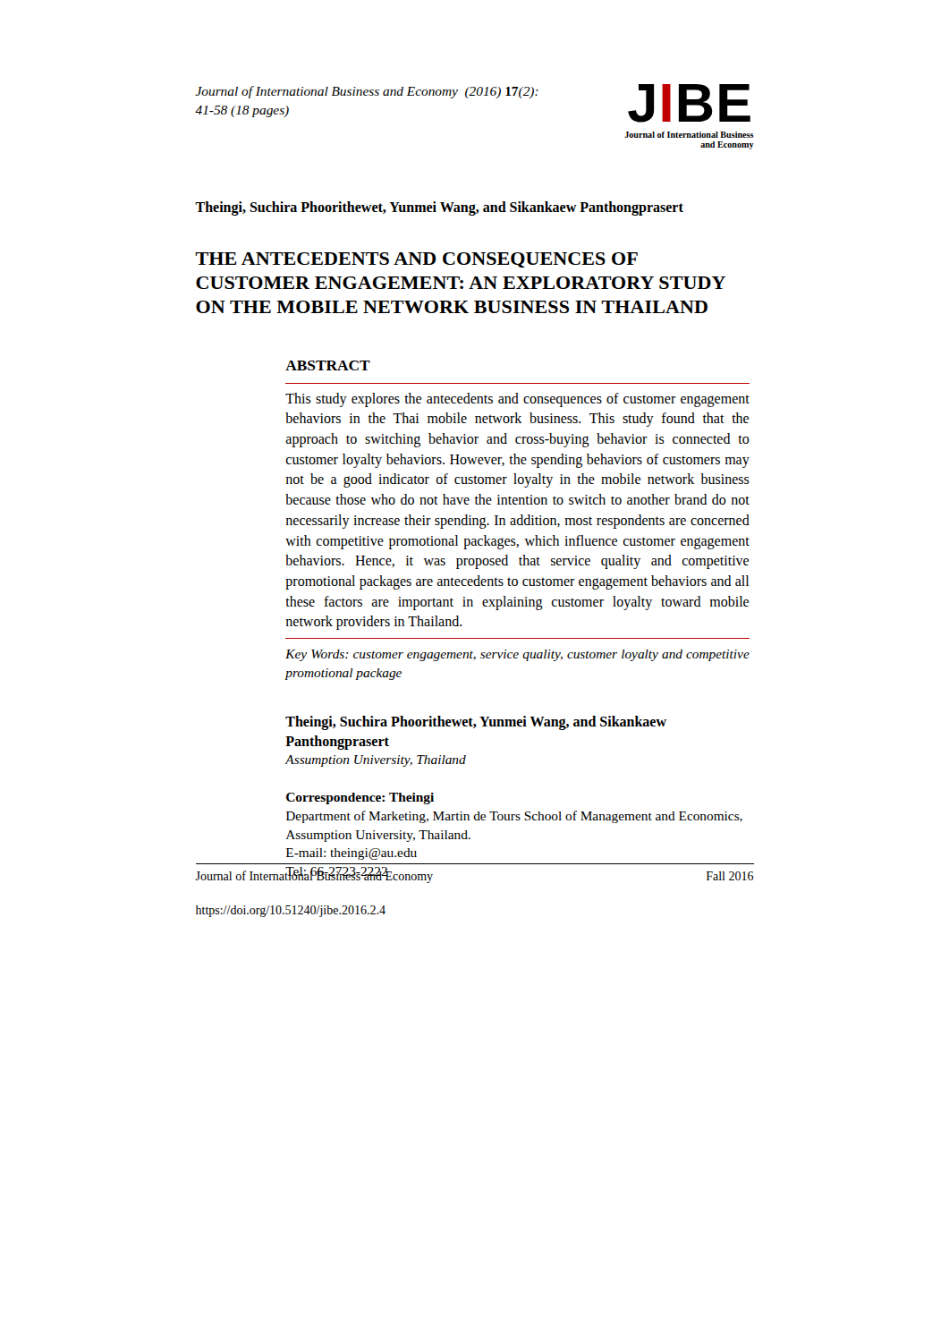Journal of International Business and Economy (2016) 17(2): 41-58 (18 pages)
JIBE Journal of International Business and Economy
Theingi, Suchira Phoorithewet, Yunmei Wang, and Sikankaew Panthongprasert
The Antecedents and Consequences of Customer Engagement: An Exploratory Study on the Mobile Network Business in Thailand
ABSTRACT
This study explores the antecedents and consequences of customer engagement behaviors in the Thai mobile network business. This study found that the approach to switching behavior and cross-buying behavior is connected to customer loyalty behaviors. However, the spending behaviors of customers may not be a good indicator of customer loyalty in the mobile network business because those who do not have the intention to switch to another brand do not necessarily increase their spending. In addition, most respondents are concerned with competitive promotional packages, which influence customer engagement behaviors. Hence, it was proposed that service quality and competitive promotional packages are antecedents to customer engagement behaviors and all these factors are important in explaining customer loyalty toward mobile network providers in Thailand.
Key Words: customer engagement, service quality, customer loyalty and competitive promotional package
Theingi, Suchira Phoorithewet, Yunmei Wang, and Sikankaew Panthongprasert
Assumption University, Thailand
Correspondence: Theingi
Department of Marketing, Martin de Tours School of Management and Economics, Assumption University, Thailand.
E-mail: theingi@au.edu
Tel: 66-2723-2222
Journal of International Business and Economy Fall 2016
https://doi.org/10.51240/jibe.2016.2.4